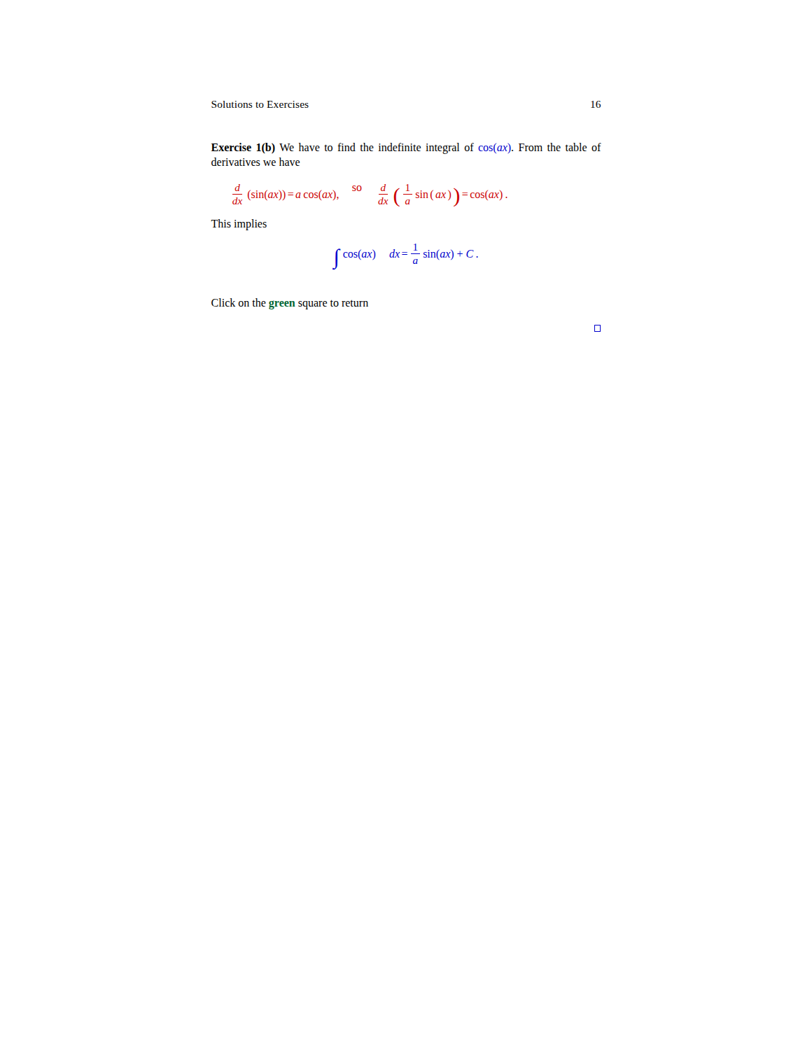Solutions to Exercises 16
Exercise 1(b) We have to find the indefinite integral of cos(ax). From the table of derivatives we have
ddx (sin(ax)) = a cos(ax), so ddx ( 1 a sin(ax) ) = cos(ax) .
This implies
∫ cos(ax) dx = 1 a sin(ax) + C .
Click on the green square to return